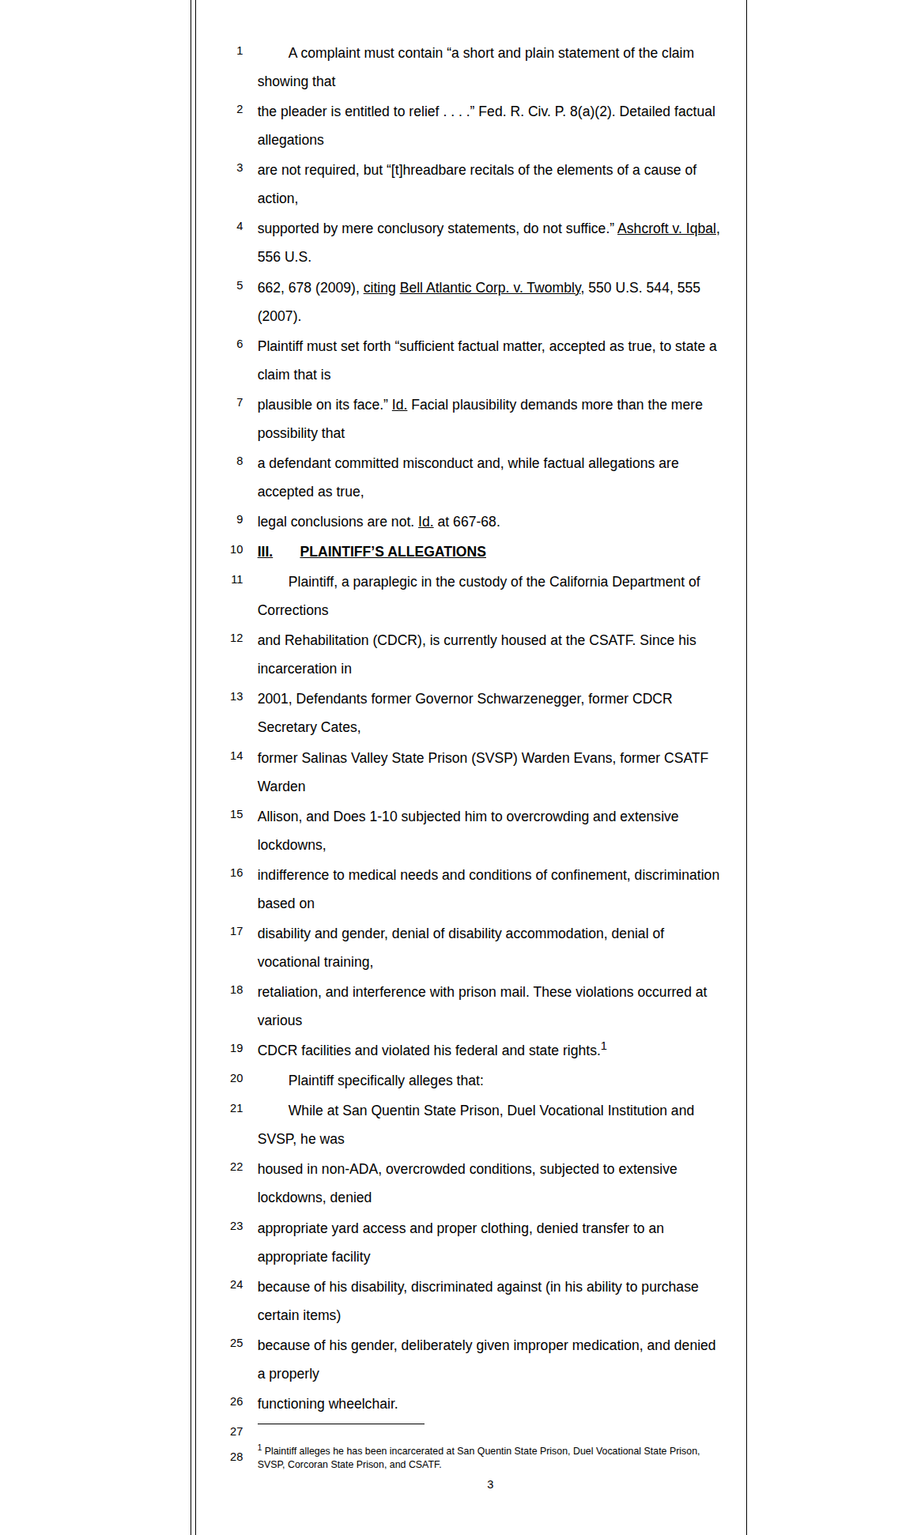| 1 | A complaint must contain “a short and plain statement of the claim showing that |
| 2 | the pleader is entitled to relief . . . .” Fed. R. Civ. P. 8(a)(2). Detailed factual allegations |
| 3 | are not required, but “[t]hreadbare recitals of the elements of a cause of action, |
| 4 | supported by mere conclusory statements, do not suffice.” Ashcroft v. Iqbal , 556 U.S. |
| 5 | 662, 678 (2009), citing Bell Atlantic Corp. v. Twombly , 550 U.S. 544, 555 (2007). |
| 6 | Plaintiff must set forth “sufficient factual matter, accepted as true, to state a claim that is |
| 7 | plausible on its face.” Id. Facial plausibility demands more than the mere possibility that |
| 8 | a defendant committed misconduct and, while factual allegations are accepted as true, |
| 9 | legal conclusions are not. Id. at 667-68. |
| 10 | III. PLAINTIFF’S ALLEGATIONS |
| 11 | Plaintiff, a paraplegic in the custody of the California Department of Corrections |
| 12 | and Rehabilitation (CDCR), is currently housed at the CSATF. Since his incarceration in |
| 13 | 2001, Defendants former Governor Schwarzenegger, former CDCR Secretary Cates, |
| 14 | former Salinas Valley State Prison (SVSP) Warden Evans, former CSATF Warden |
| 15 | Allison, and Does 1-10 subjected him to overcrowding and extensive lockdowns, |
| 16 | indifference to medical needs and conditions of confinement, discrimination based on |
| 17 | disability and gender, denial of disability accommodation, denial of vocational training, |
| 18 | retaliation, and interference with prison mail. These violations occurred at various |
| 19 | CDCR facilities and violated his federal and state rights. 1 |
| 20 | Plaintiff specifically alleges that: |
| 21 | While at San Quentin State Prison, Duel Vocational Institution and SVSP, he was |
| 22 | housed in non-ADA, overcrowded conditions, subjected to extensive lockdowns, denied |
| 23 | appropriate yard access and proper clothing, denied transfer to an appropriate facility |
| 24 | because of his disability, discriminated against (in his ability to purchase certain items) |
| 25 | because of his gender, deliberately given improper medication, and denied a properly |
| 26 | functioning wheelchair. |
| 27 | |
| 28 | 1 Plaintiff alleges he has been incarcerated at San Quentin State Prison, Duel Vocational State Prison, SVSP, Corcoran State Prison, and CSATF. 3 |